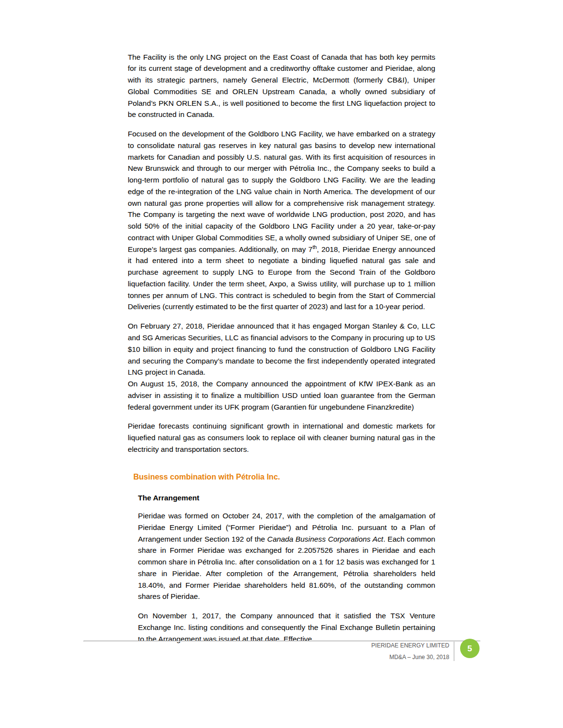The Facility is the only LNG project on the East Coast of Canada that has both key permits for its current stage of development and a creditworthy offtake customer and Pieridae, along with its strategic partners, namely General Electric, McDermott (formerly CB&I), Uniper Global Commodities SE and ORLEN Upstream Canada, a wholly owned subsidiary of Poland’s PKN ORLEN S.A., is well positioned to become the first LNG liquefaction project to be constructed in Canada.
Focused on the development of the Goldboro LNG Facility, we have embarked on a strategy to consolidate natural gas reserves in key natural gas basins to develop new international markets for Canadian and possibly U.S. natural gas. With its first acquisition of resources in New Brunswick and through to our merger with Pétrolia Inc., the Company seeks to build a long-term portfolio of natural gas to supply the Goldboro LNG Facility. We are the leading edge of the re-integration of the LNG value chain in North America. The development of our own natural gas prone properties will allow for a comprehensive risk management strategy. The Company is targeting the next wave of worldwide LNG production, post 2020, and has sold 50% of the initial capacity of the Goldboro LNG Facility under a 20 year, take-or-pay contract with Uniper Global Commodities SE, a wholly owned subsidiary of Uniper SE, one of Europe’s largest gas companies. Additionally, on may 7th, 2018, Pieridae Energy announced it had entered into a term sheet to negotiate a binding liquefied natural gas sale and purchase agreement to supply LNG to Europe from the Second Train of the Goldboro liquefaction facility. Under the term sheet, Axpo, a Swiss utility, will purchase up to 1 million tonnes per annum of LNG. This contract is scheduled to begin from the Start of Commercial Deliveries (currently estimated to be the first quarter of 2023) and last for a 10-year period.
On February 27, 2018, Pieridae announced that it has engaged Morgan Stanley & Co, LLC and SG Americas Securities, LLC as financial advisors to the Company in procuring up to US $10 billion in equity and project financing to fund the construction of Goldboro LNG Facility and securing the Company’s mandate to become the first independently operated integrated LNG project in Canada.
On August 15, 2018, the Company announced the appointment of KfW IPEX-Bank as an adviser in assisting it to finalize a multibillion USD untied loan guarantee from the German federal government under its UFK program (Garantien für ungebundene Finanzkredite)
Pieridae forecasts continuing significant growth in international and domestic markets for liquefied natural gas as consumers look to replace oil with cleaner burning natural gas in the electricity and transportation sectors.
Business combination with Pétrolia Inc.
The Arrangement
Pieridae was formed on October 24, 2017, with the completion of the amalgamation of Pieridae Energy Limited (“Former Pieridae”) and Pétrolia Inc. pursuant to a Plan of Arrangement under Section 192 of the Canada Business Corporations Act. Each common share in Former Pieridae was exchanged for 2.2057526 shares in Pieridae and each common share in Pétrolia Inc. after consolidation on a 1 for 12 basis was exchanged for 1 share in Pieridae. After completion of the Arrangement, Pétrolia shareholders held 18.40%, and Former Pieridae shareholders held 81.60%, of the outstanding common shares of Pieridae.
On November 1, 2017, the Company announced that it satisfied the TSX Venture Exchange Inc. listing conditions and consequently the Final Exchange Bulletin pertaining to the Arrangement was issued at that date. Effective
PIERIDAE ENERGY LIMITED MD&A – June 30, 2018
5